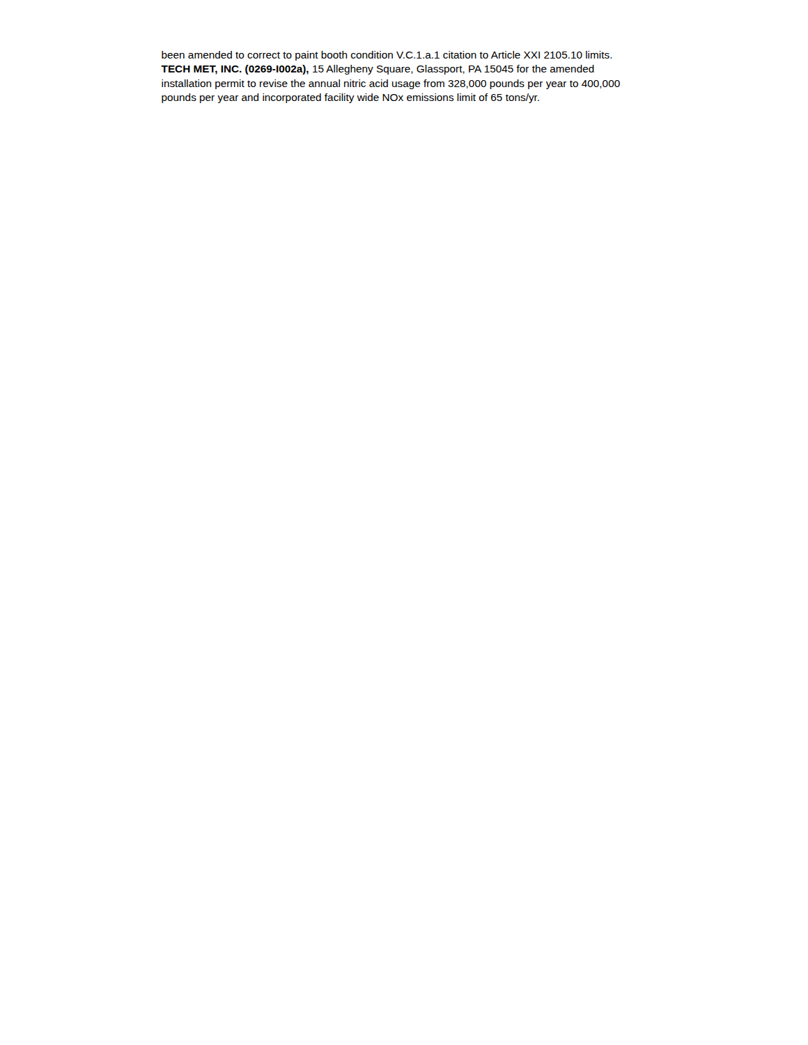been amended to correct to paint booth condition V.C.1.a.1 citation to Article XXI 2105.10 limits.
TECH MET, INC. (0269-I002a), 15 Allegheny Square, Glassport, PA 15045 for the amended installation permit to revise the annual nitric acid usage from 328,000 pounds per year to 400,000 pounds per year and incorporated facility wide NOx emissions limit of 65 tons/yr.